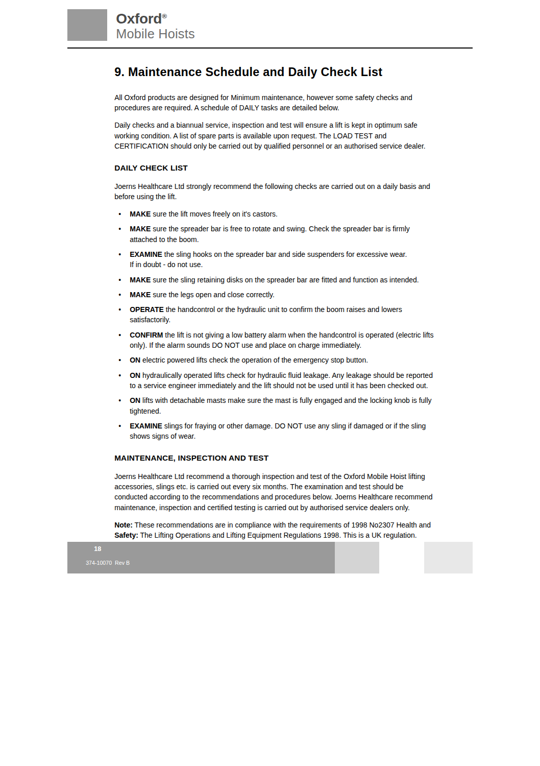Oxford®
Mobile Hoists
9. Maintenance Schedule and Daily Check List
All Oxford products are designed for Minimum maintenance, however some safety checks and procedures are required. A schedule of DAILY tasks are detailed below.
Daily checks and a biannual service, inspection and test will ensure a lift is kept in optimum safe working condition. A list of spare parts is available upon request. The LOAD TEST and CERTIFICATION should only be carried out by qualified personnel or an authorised service dealer.
DAILY CHECK LIST
Joerns Healthcare Ltd strongly recommend the following checks are carried out on a daily basis and before using the lift.
MAKE sure the lift moves freely on it's castors.
MAKE sure the spreader bar is free to rotate and swing. Check the spreader bar is firmly attached to the boom.
EXAMINE the sling hooks on the spreader bar and side suspenders for excessive wear.
If in doubt - do not use.
MAKE sure the sling retaining disks on the spreader bar are fitted and function as intended.
MAKE sure the legs open and close correctly.
OPERATE the handcontrol or the hydraulic unit to confirm the boom raises and lowers satisfactorily.
CONFIRM the lift is not giving a low battery alarm when the handcontrol is operated (electric lifts only). If the alarm sounds DO NOT use and place on charge immediately.
ON electric powered lifts check the operation of the emergency stop button.
ON hydraulically operated lifts check for hydraulic fluid leakage. Any leakage should be reported to a service engineer immediately and the lift should not be used until it has been checked out.
ON lifts with detachable masts make sure the mast is fully engaged and the locking knob is fully tightened.
EXAMINE slings for fraying or other damage. DO NOT use any sling if damaged or if the sling shows signs of wear.
MAINTENANCE, INSPECTION AND TEST
Joerns Healthcare Ltd recommend a thorough inspection and test of the Oxford Mobile Hoist lifting accessories, slings etc. is carried out every six months. The examination and test should be conducted according to the recommendations and procedures below. Joerns Healthcare recommend maintenance, inspection and certified testing is carried out by authorised service dealers only.
Note: These recommendations are in compliance with the requirements of 1998 No2307 Health and Safety: The Lifting Operations and Lifting Equipment Regulations 1998. This is a UK regulation. Outside the UK please check your local requirements.
18
374-10070 Rev B